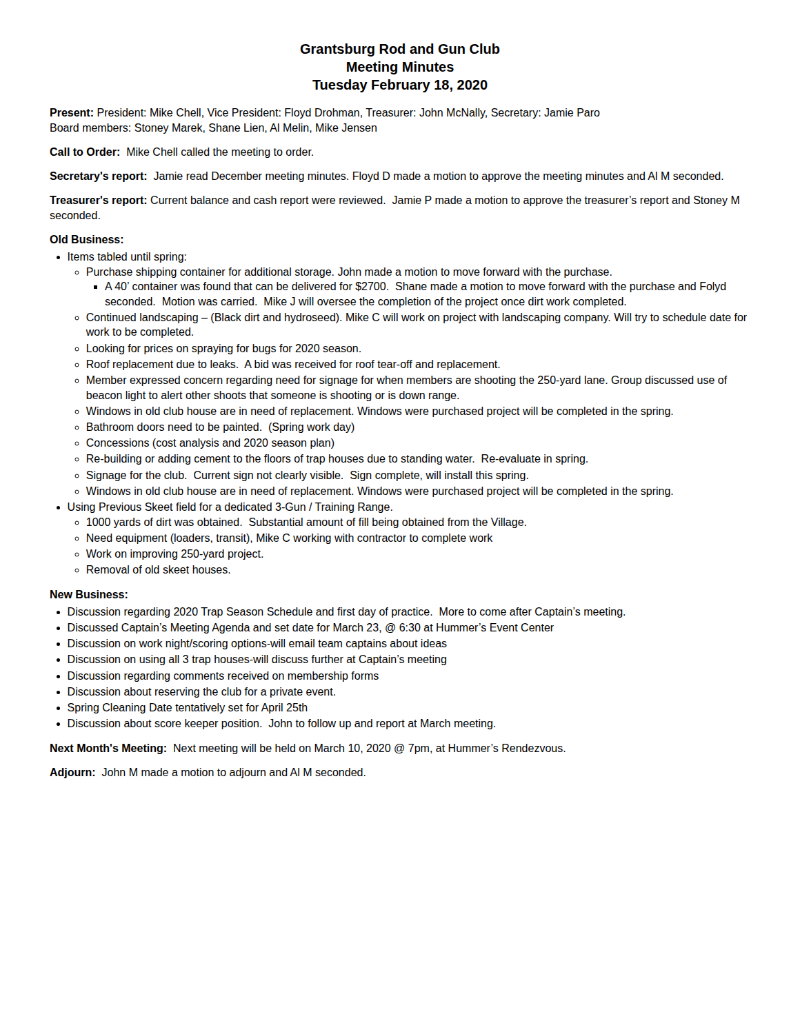Grantsburg Rod and Gun Club
Meeting Minutes
Tuesday February 18, 2020
Present: President: Mike Chell, Vice President: Floyd Drohman, Treasurer: John McNally, Secretary: Jamie Paro
Board members: Stoney Marek, Shane Lien, Al Melin, Mike Jensen
Call to Order: Mike Chell called the meeting to order.
Secretary's report: Jamie read December meeting minutes. Floyd D made a motion to approve the meeting minutes and Al M seconded.
Treasurer's report: Current balance and cash report were reviewed. Jamie P made a motion to approve the treasurer’s report and Stoney M seconded.
Old Business:
Items tabled until spring:
Purchase shipping container for additional storage. John made a motion to move forward with the purchase.
A 40’ container was found that can be delivered for $2700. Shane made a motion to move forward with the purchase and Folyd seconded. Motion was carried. Mike J will oversee the completion of the project once dirt work completed.
Continued landscaping – (Black dirt and hydroseed). Mike C will work on project with landscaping company. Will try to schedule date for work to be completed.
Looking for prices on spraying for bugs for 2020 season.
Roof replacement due to leaks. A bid was received for roof tear-off and replacement.
Member expressed concern regarding need for signage for when members are shooting the 250-yard lane. Group discussed use of beacon light to alert other shoots that someone is shooting or is down range.
Windows in old club house are in need of replacement. Windows were purchased project will be completed in the spring.
Bathroom doors need to be painted. (Spring work day)
Concessions (cost analysis and 2020 season plan)
Re-building or adding cement to the floors of trap houses due to standing water. Re-evaluate in spring.
Signage for the club. Current sign not clearly visible. Sign complete, will install this spring.
Windows in old club house are in need of replacement. Windows were purchased project will be completed in the spring.
Using Previous Skeet field for a dedicated 3-Gun / Training Range.
1000 yards of dirt was obtained. Substantial amount of fill being obtained from the Village.
Need equipment (loaders, transit), Mike C working with contractor to complete work
Work on improving 250-yard project.
Removal of old skeet houses.
New Business:
Discussion regarding 2020 Trap Season Schedule and first day of practice. More to come after Captain’s meeting.
Discussed Captain’s Meeting Agenda and set date for March 23, @ 6:30 at Hummer’s Event Center
Discussion on work night/scoring options-will email team captains about ideas
Discussion on using all 3 trap houses-will discuss further at Captain’s meeting
Discussion regarding comments received on membership forms
Discussion about reserving the club for a private event.
Spring Cleaning Date tentatively set for April 25th
Discussion about score keeper position. John to follow up and report at March meeting.
Next Month's Meeting: Next meeting will be held on March 10, 2020 @ 7pm, at Hummer’s Rendezvous.
Adjourn: John M made a motion to adjourn and Al M seconded.